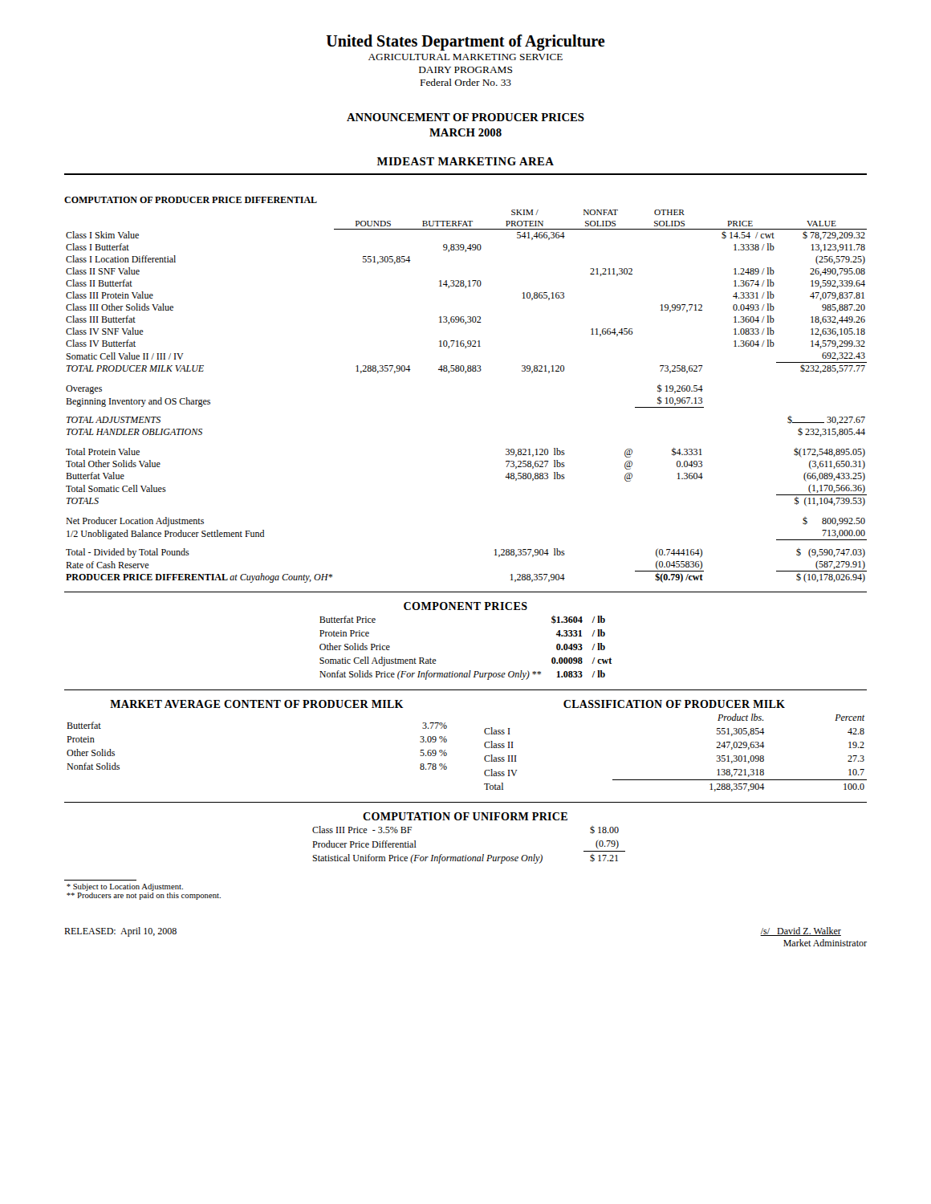United States Department of Agriculture
AGRICULTURAL MARKETING SERVICE
DAIRY PROGRAMS
Federal Order No. 33
ANNOUNCEMENT OF PRODUCER PRICES
MARCH 2008
MIDEAST MARKETING AREA
COMPUTATION OF PRODUCER PRICE DIFFERENTIAL
| | | | SKIM / | NONFAT | OTHER | | |
| | POUNDS | BUTTERFAT | PROTEIN | SOLIDS | SOLIDS | PRICE | VALUE |
| Class I Skim Value | | | 541,466,364 | | | $ 14.54 / cwt | $ 78,729,209.32 |
| Class I Butterfat | | 9,839,490 | | | | 1.3338 / lb | 13,123,911.78 |
| Class I Location Differential | 551,305,854 | | | | | | (256,579.25) |
| Class II SNF Value | | | | 21,211,302 | | 1.2489 / lb | 26,490,795.08 |
| Class II Butterfat | | 14,328,170 | | | | 1.3674 / lb | 19,592,339.64 |
| Class III Protein Value | | | 10,865,163 | | | 4.3331 / lb | 47,079,837.81 |
| Class III Other Solids Value | | | | | 19,997,712 | 0.0493 / lb | 985,887.20 |
| Class III Butterfat | | 13,696,302 | | | | 1.3604 / lb | 18,632,449.26 |
| Class IV SNF Value | | | | 11,664,456 | | 1.0833 / lb | 12,636,105.18 |
| Class IV Butterfat | | 10,716,921 | | | | 1.3604 / lb | 14,579,299.32 |
| Somatic Cell Value II / III / IV | | | | | | | 692,322.43 |
| TOTAL PRODUCER MILK VALUE | 1,288,357,904 | 48,580,883 | 39,821,120 | | 73,258,627 | | $232,285,577.77 |
| Overages | | | | | $ 19,260.54 | | |
| Beginning Inventory and OS Charges | | | | | $ 10,967.13 | | |
| TOTAL ADJUSTMENTS | | | | | | | $ 30,227.67 |
| TOTAL HANDLER OBLIGATIONS | | | | | | | $ 232,315,805.44 |
| Total Protein Value | | | 39,821,120 lbs | @ | $4.3331 | | $(172,548,895.05) |
| Total Other Solids Value | | | 73,258,627 lbs | @ | 0.0493 | | (3,611,650.31) |
| Butterfat Value | | | 48,580,883 lbs | @ | 1.3604 | | (66,089,433.25) |
| Total Somatic Cell Values | | | | | | | (1,170,566.36) |
| TOTALS | | | | | | | $ (11,104,739.53) |
| Net Producer Location Adjustments | | | | | | | $ 800,992.50 |
| 1/2 Unobligated Balance Producer Settlement Fund | | | | | | | 713,000.00 |
| Total - Divided by Total Pounds | | | 1,288,357,904 lbs | | (0.7444164) | | $ (9,590,747.03) |
| Rate of Cash Reserve | | | | | (0.0455836) | | (587,279.91) |
| PRODUCER PRICE DIFFERENTIAL at Cuyahoga County, OH* | | | 1,288,357,904 | | $(0.79) /cwt | | $ (10,178,026.94) |
COMPONENT PRICES
| Butterfat Price | $1.3604 | / lb |
| Protein Price | 4.3331 | / lb |
| Other Solids Price | 0.0493 | / lb |
| Somatic Cell Adjustment Rate | 0.00098 | / cwt |
| Nonfat Solids Price (For Informational Purpose Only) ** | 1.0833 | / lb |
MARKET AVERAGE CONTENT OF PRODUCER MILK
| Butterfat | 3.77% |
| Protein | 3.09 % |
| Other Solids | 5.69 % |
| Nonfat Solids | 8.78 % |
CLASSIFICATION OF PRODUCER MILK
| | Product lbs. | Percent |
| Class I | 551,305,854 | 42.8 |
| Class II | 247,029,634 | 19.2 |
| Class III | 351,301,098 | 27.3 |
| Class IV | 138,721,318 | 10.7 |
| Total | 1,288,357,904 | 100.0 |
COMPUTATION OF UNIFORM PRICE
| Class III Price - 3.5% BF | $ 18.00 |
| Producer Price Differential | (0.79) |
| Statistical Uniform Price (For Informational Purpose Only) | $ 17.21 |
* Subject to Location Adjustment.
** Producers are not paid on this component.
RELEASED: April 10, 2008
/s/ David Z. Walker
Market Administrator